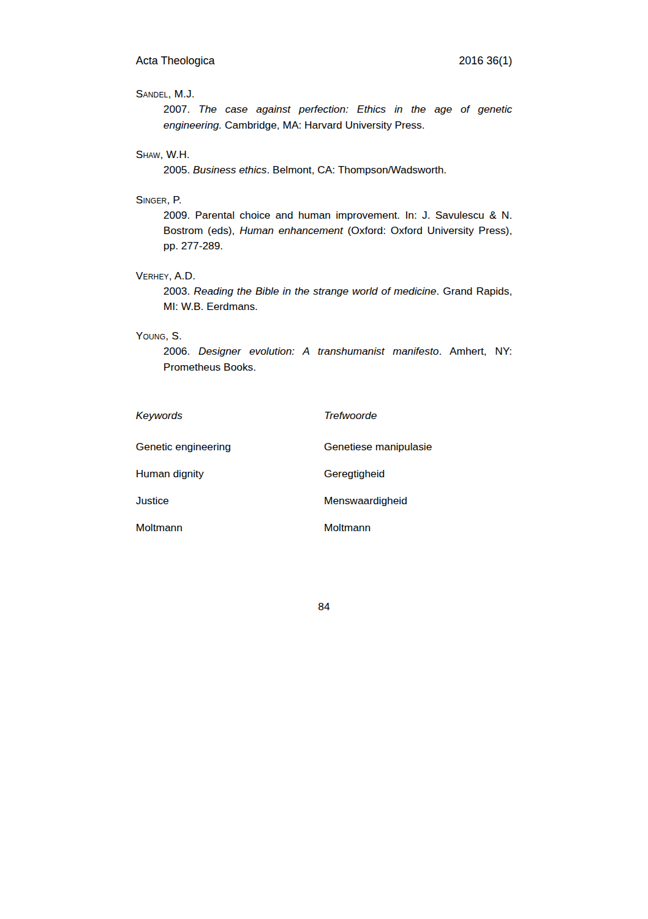Acta Theologica 2016 36(1)
Sandel, M.J.
2007. The case against perfection: Ethics in the age of genetic engineering. Cambridge, MA: Harvard University Press.
Shaw, W.H.
2005. Business ethics. Belmont, CA: Thompson/Wadsworth.
Singer, P.
2009. Parental choice and human improvement. In: J. Savulescu & N. Bostrom (eds), Human enhancement (Oxford: Oxford University Press), pp. 277-289.
Verhey, A.D.
2003. Reading the Bible in the strange world of medicine. Grand Rapids, MI: W.B. Eerdmans.
Young, S.
2006. Designer evolution: A transhumanist manifesto. Amhert, NY: Prometheus Books.
| Keywords | Trefwoorde |
| Genetic engineering | Genetiese manipulasie |
| Human dignity | Geregtigheid |
| Justice | Menswaardigheid |
| Moltmann | Moltmann |
84